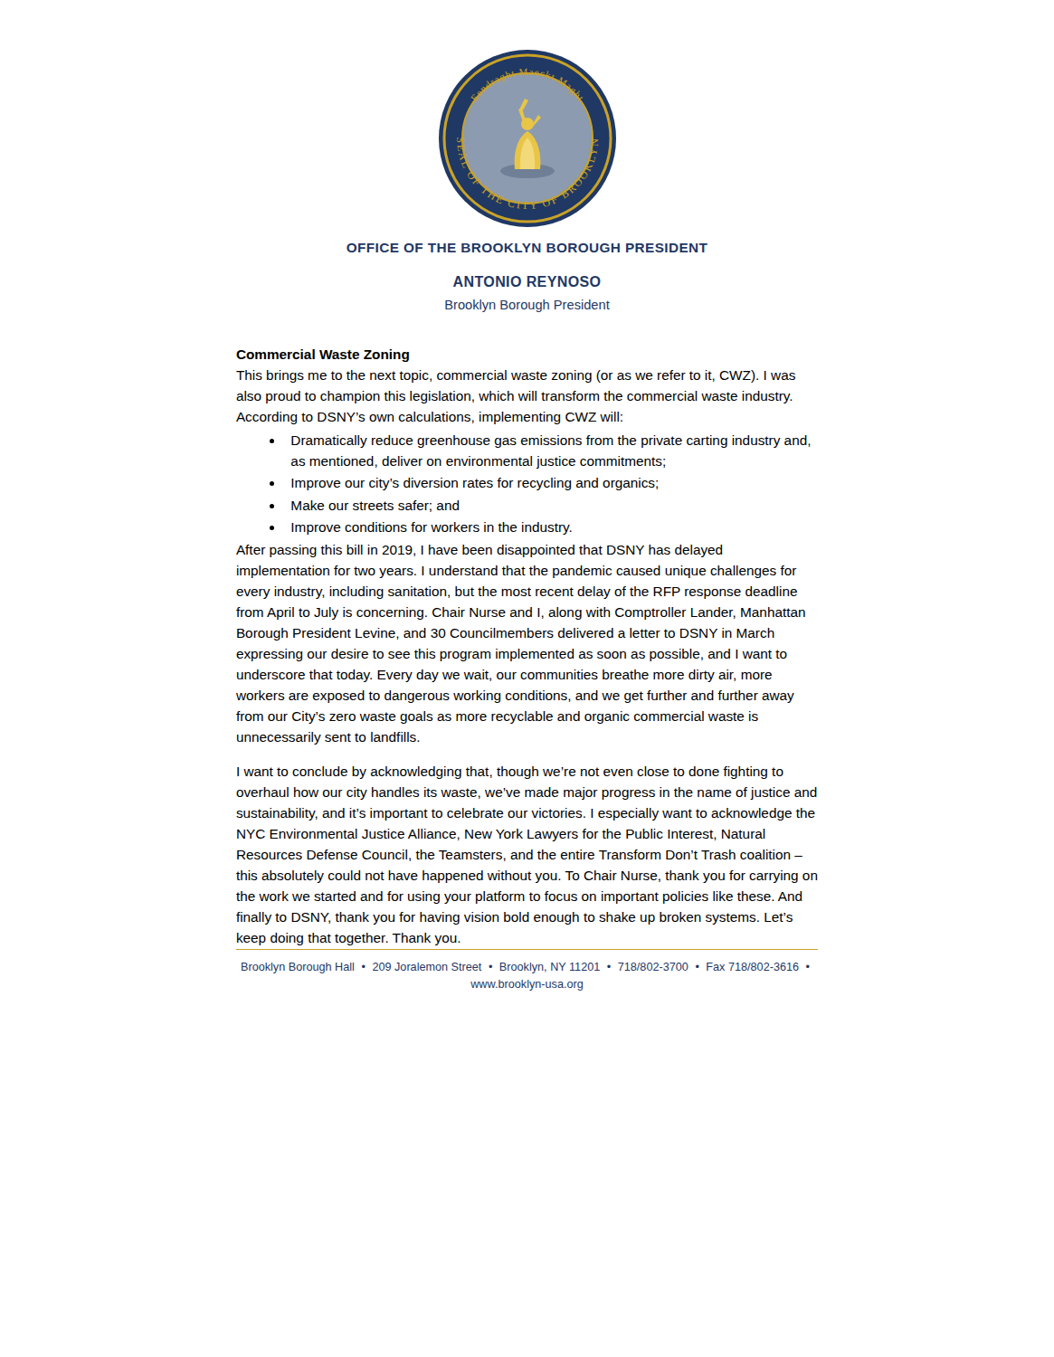Eendraght Maeckt Maght SEAL OF THE CITY OF BROOKLYN
OFFICE OF THE BROOKLYN BOROUGH PRESIDENT
ANTONIO REYNOSO
Brooklyn Borough President
Commercial Waste Zoning
This brings me to the next topic, commercial waste zoning (or as we refer to it, CWZ). I was also proud to champion this legislation, which will transform the commercial waste industry. According to DSNY’s own calculations, implementing CWZ will:
Dramatically reduce greenhouse gas emissions from the private carting industry and, as mentioned, deliver on environmental justice commitments;
Improve our city’s diversion rates for recycling and organics;
Make our streets safer; and
Improve conditions for workers in the industry.
After passing this bill in 2019, I have been disappointed that DSNY has delayed implementation for two years. I understand that the pandemic caused unique challenges for every industry, including sanitation, but the most recent delay of the RFP response deadline from April to July is concerning. Chair Nurse and I, along with Comptroller Lander, Manhattan Borough President Levine, and 30 Councilmembers delivered a letter to DSNY in March expressing our desire to see this program implemented as soon as possible, and I want to underscore that today. Every day we wait, our communities breathe more dirty air, more workers are exposed to dangerous working conditions, and we get further and further away from our City’s zero waste goals as more recyclable and organic commercial waste is unnecessarily sent to landfills.
I want to conclude by acknowledging that, though we’re not even close to done fighting to overhaul how our city handles its waste, we’ve made major progress in the name of justice and sustainability, and it’s important to celebrate our victories. I especially want to acknowledge the NYC Environmental Justice Alliance, New York Lawyers for the Public Interest, Natural Resources Defense Council, the Teamsters, and the entire Transform Don’t Trash coalition – this absolutely could not have happened without you. To Chair Nurse, thank you for carrying on the work we started and for using your platform to focus on important policies like these. And finally to DSNY, thank you for having vision bold enough to shake up broken systems. Let’s keep doing that together. Thank you.
Brooklyn Borough Hall • 209 Joralemon Street • Brooklyn, NY 11201 • 718/802-3700 • Fax 718/802-3616 • www.brooklyn-usa.org